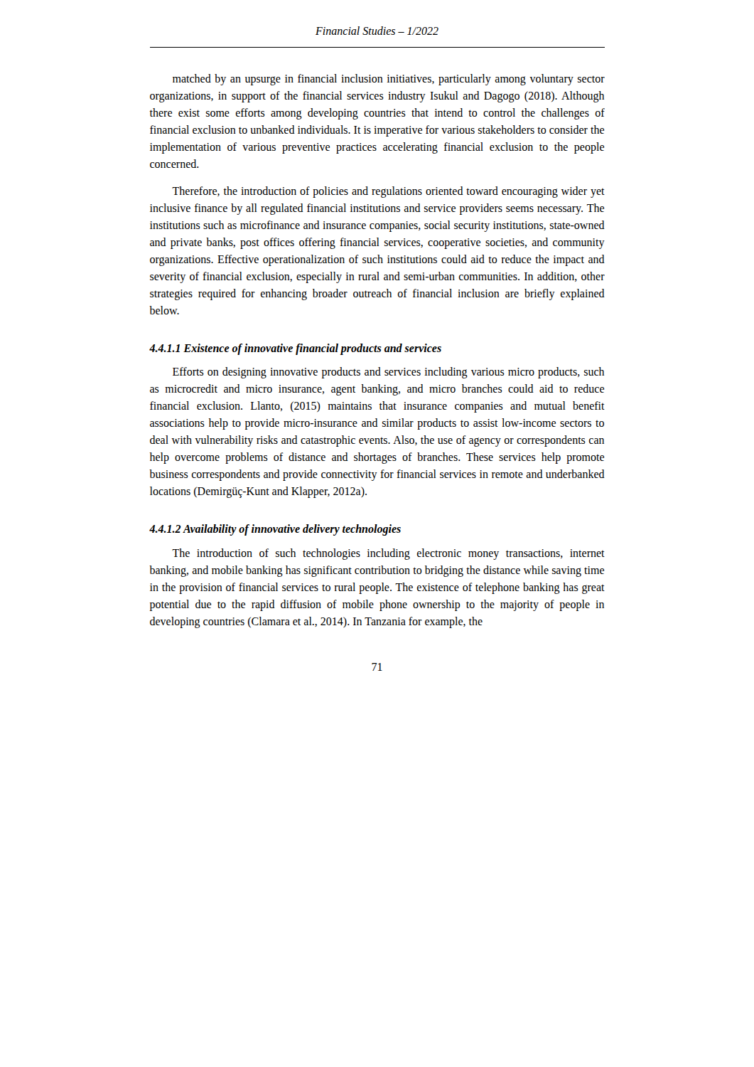Financial Studies – 1/2022
matched by an upsurge in financial inclusion initiatives, particularly among voluntary sector organizations, in support of the financial services industry Isukul and Dagogo (2018). Although there exist some efforts among developing countries that intend to control the challenges of financial exclusion to unbanked individuals. It is imperative for various stakeholders to consider the implementation of various preventive practices accelerating financial exclusion to the people concerned.
Therefore, the introduction of policies and regulations oriented toward encouraging wider yet inclusive finance by all regulated financial institutions and service providers seems necessary. The institutions such as microfinance and insurance companies, social security institutions, state-owned and private banks, post offices offering financial services, cooperative societies, and community organizations. Effective operationalization of such institutions could aid to reduce the impact and severity of financial exclusion, especially in rural and semi-urban communities. In addition, other strategies required for enhancing broader outreach of financial inclusion are briefly explained below.
4.4.1.1 Existence of innovative financial products and services
Efforts on designing innovative products and services including various micro products, such as microcredit and micro insurance, agent banking, and micro branches could aid to reduce financial exclusion. Llanto, (2015) maintains that insurance companies and mutual benefit associations help to provide micro-insurance and similar products to assist low-income sectors to deal with vulnerability risks and catastrophic events. Also, the use of agency or correspondents can help overcome problems of distance and shortages of branches. These services help promote business correspondents and provide connectivity for financial services in remote and underbanked locations (Demirgüç-Kunt and Klapper, 2012a).
4.4.1.2 Availability of innovative delivery technologies
The introduction of such technologies including electronic money transactions, internet banking, and mobile banking has significant contribution to bridging the distance while saving time in the provision of financial services to rural people. The existence of telephone banking has great potential due to the rapid diffusion of mobile phone ownership to the majority of people in developing countries (Clamara et al., 2014). In Tanzania for example, the
71